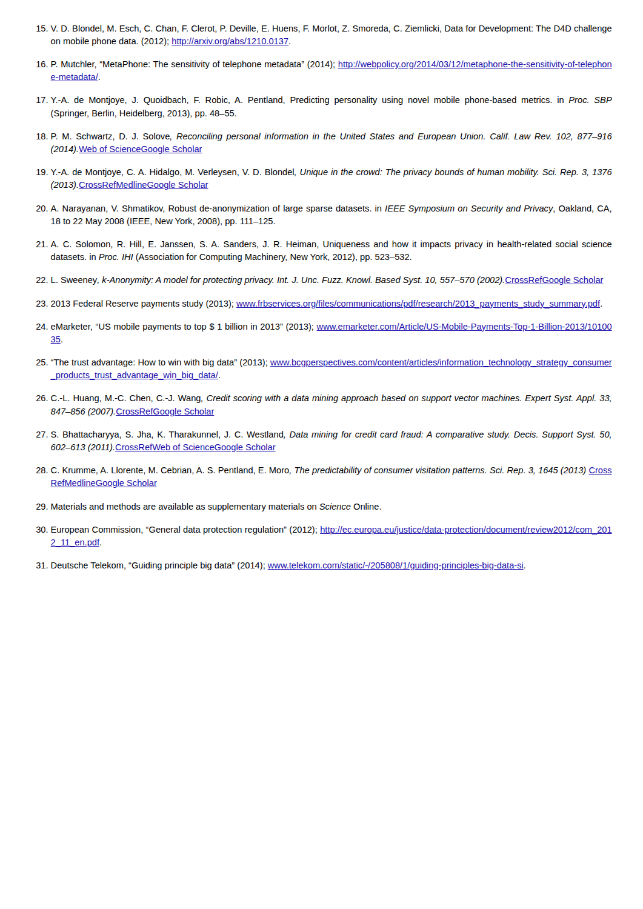V. D. Blondel, M. Esch, C. Chan, F. Clerot, P. Deville, E. Huens, F. Morlot, Z. Smoreda, C. Ziemlicki, Data for Development: The D4D challenge on mobile phone data. (2012); http://arxiv.org/abs/1210.0137.
P. Mutchler, “MetaPhone: The sensitivity of telephone metadata” (2014); http://webpolicy.org/2014/03/12/metaphone-the-sensitivity-of-telephone-metadata/.
Y.-A. de Montjoye, J. Quoidbach, F. Robic, A. Pentland, Predicting personality using novel mobile phone-based metrics. in Proc. SBP (Springer, Berlin, Heidelberg, 2013), pp. 48–55.
P. M. Schwartz, D. J. Solove, Reconciling personal information in the United States and European Union. Calif. Law Rev. 102, 877–916 (2014). Web of Science Google Scholar
Y.-A. de Montjoye, C. A. Hidalgo, M. Verleysen, V. D. Blondel, Unique in the crowd: The privacy bounds of human mobility. Sci. Rep. 3, 1376 (2013). CrossRef Medline Google Scholar
A. Narayanan, V. Shmatikov, Robust de-anonymization of large sparse datasets. in IEEE Symposium on Security and Privacy, Oakland, CA, 18 to 22 May 2008 (IEEE, New York, 2008), pp. 111–125.
A. C. Solomon, R. Hill, E. Janssen, S. A. Sanders, J. R. Heiman, Uniqueness and how it impacts privacy in health-related social science datasets. in Proc. IHI (Association for Computing Machinery, New York, 2012), pp. 523–532.
L. Sweeney, k-Anonymity: A model for protecting privacy. Int. J. Unc. Fuzz. Knowl. Based Syst. 10, 557–570 (2002). CrossRef Google Scholar
2013 Federal Reserve payments study (2013); www.frbservices.org/files/communications/pdf/research/2013_payments_study_summary.pdf.
eMarketer, “US mobile payments to top $ 1 billion in 2013” (2013); www.emarketer.com/Article/US-Mobile-Payments-Top-1-Billion-2013/1010035.
“The trust advantage: How to win with big data” (2013); www.bcgperspectives.com/content/articles/information_technology_strategy_consumer_products_trust_advantage_win_big_data/.
C.-L. Huang, M.-C. Chen, C.-J. Wang, Credit scoring with a data mining approach based on support vector machines. Expert Syst. Appl. 33, 847–856 (2007). CrossRef Google Scholar
S. Bhattacharyya, S. Jha, K. Tharakunnel, J. C. Westland, Data mining for credit card fraud: A comparative study. Decis. Support Syst. 50, 602–613 (2011). CrossRef Web of Science Google Scholar
C. Krumme, A. Llorente, M. Cebrian, A. S. Pentland, E. Moro, The predictability of consumer visitation patterns. Sci. Rep. 3, 1645 (2013) CrossRef Medline Google Scholar
Materials and methods are available as supplementary materials on Science Online.
European Commission, “General data protection regulation” (2012); http://ec.europa.eu/justice/data-protection/document/review2012/com_2012_11_en.pdf.
Deutsche Telekom, “Guiding principle big data” (2014); www.telekom.com/static/-/205808/1/guiding-principles-big-data-si.